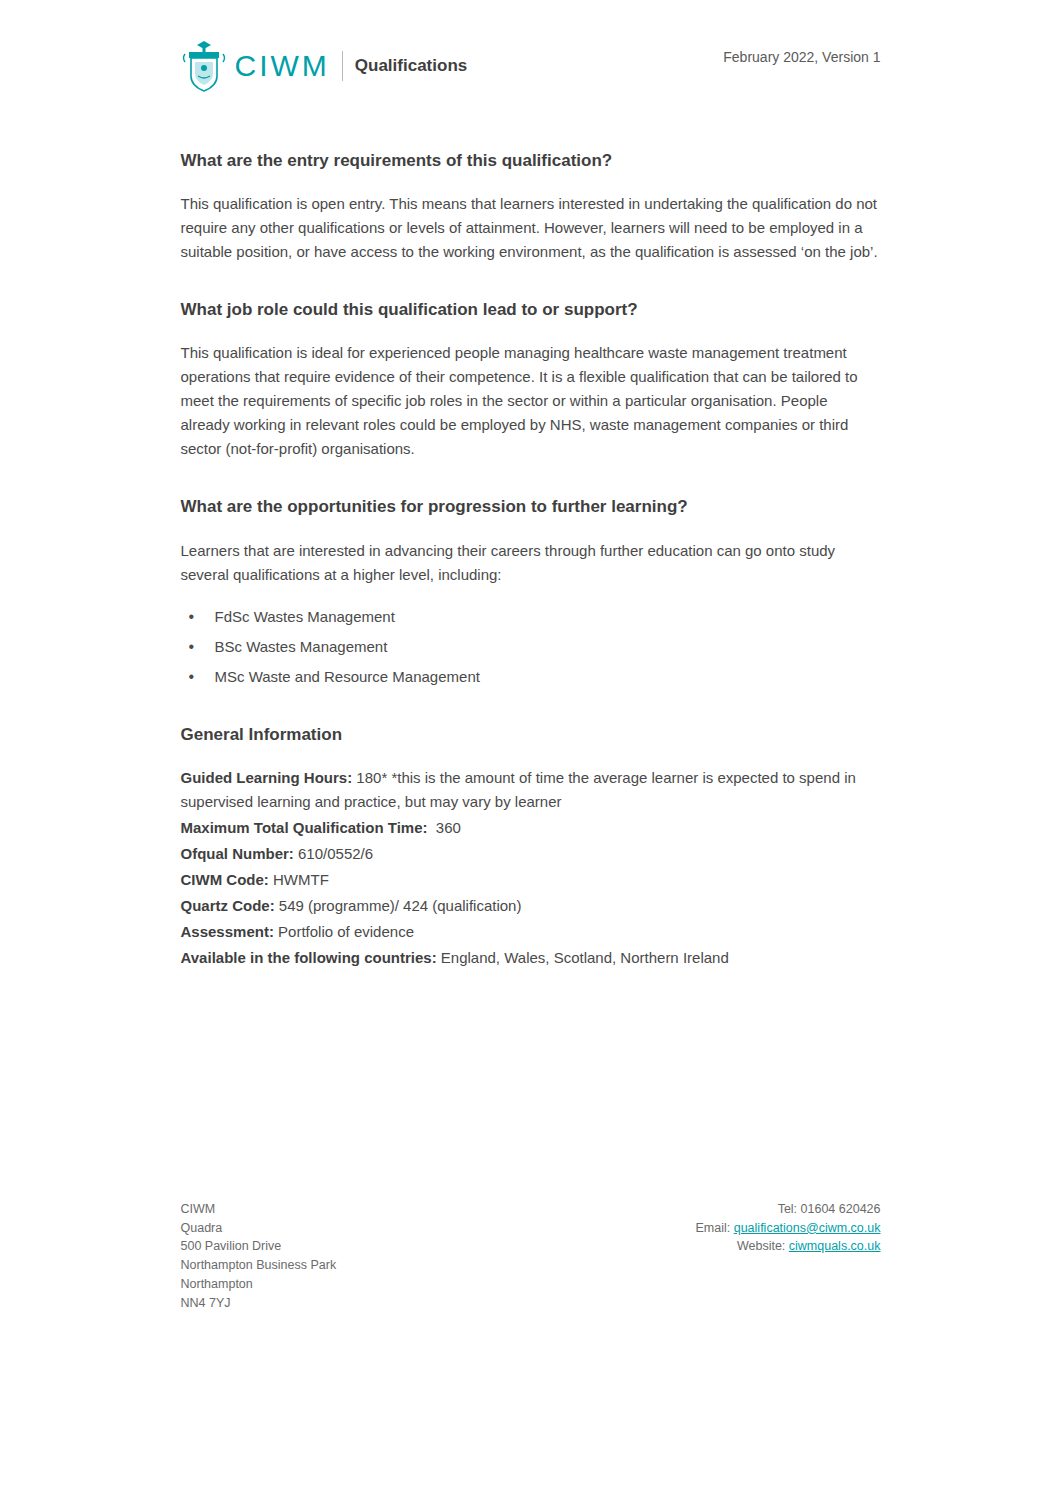CIWM Qualifications
February 2022, Version 1
What are the entry requirements of this qualification?
This qualification is open entry. This means that learners interested in undertaking the qualification do not require any other qualifications or levels of attainment. However, learners will need to be employed in a suitable position, or have access to the working environment, as the qualification is assessed ‘on the job’.
What job role could this qualification lead to or support?
This qualification is ideal for experienced people managing healthcare waste management treatment operations that require evidence of their competence. It is a flexible qualification that can be tailored to meet the requirements of specific job roles in the sector or within a particular organisation. People already working in relevant roles could be employed by NHS, waste management companies or third sector (not-for-profit) organisations.
What are the opportunities for progression to further learning?
Learners that are interested in advancing their careers through further education can go onto study several qualifications at a higher level, including:
FdSc Wastes Management
BSc Wastes Management
MSc Waste and Resource Management
General Information
Guided Learning Hours: 180* *this is the amount of time the average learner is expected to spend in supervised learning and practice, but may vary by learner
Maximum Total Qualification Time: 360
Ofqual Number: 610/0552/6
CIWM Code: HWMTF
Quartz Code: 549 (programme)/ 424 (qualification)
Assessment: Portfolio of evidence
Available in the following countries: England, Wales, Scotland, Northern Ireland
CIWM
Quadra
500 Pavilion Drive
Northampton Business Park
Northampton
NN4 7YJ
Tel: 01604 620426
Email: qualifications@ciwm.co.uk
Website: ciwmquals.co.uk